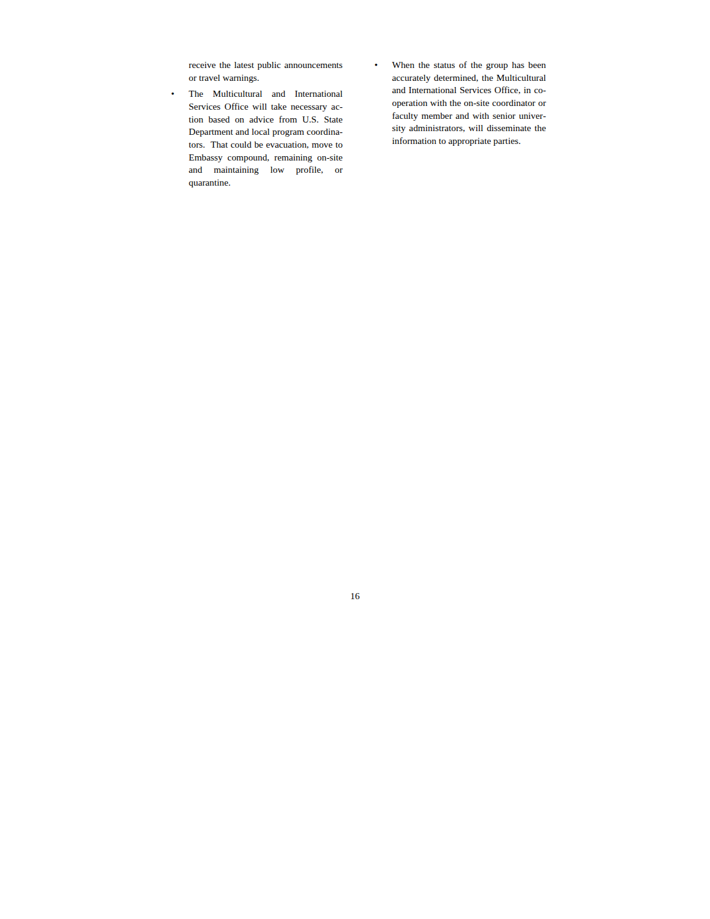receive the latest public announcements or travel warnings.
The Multicultural and International Services Office will take necessary action based on advice from U.S. State Department and local program coordinators. That could be evacuation, move to Embassy compound, remaining on-site and maintaining low profile, or quarantine.
When the status of the group has been accurately determined, the Multicultural and International Services Office, in cooperation with the on-site coordinator or faculty member and with senior university administrators, will disseminate the information to appropriate parties.
16